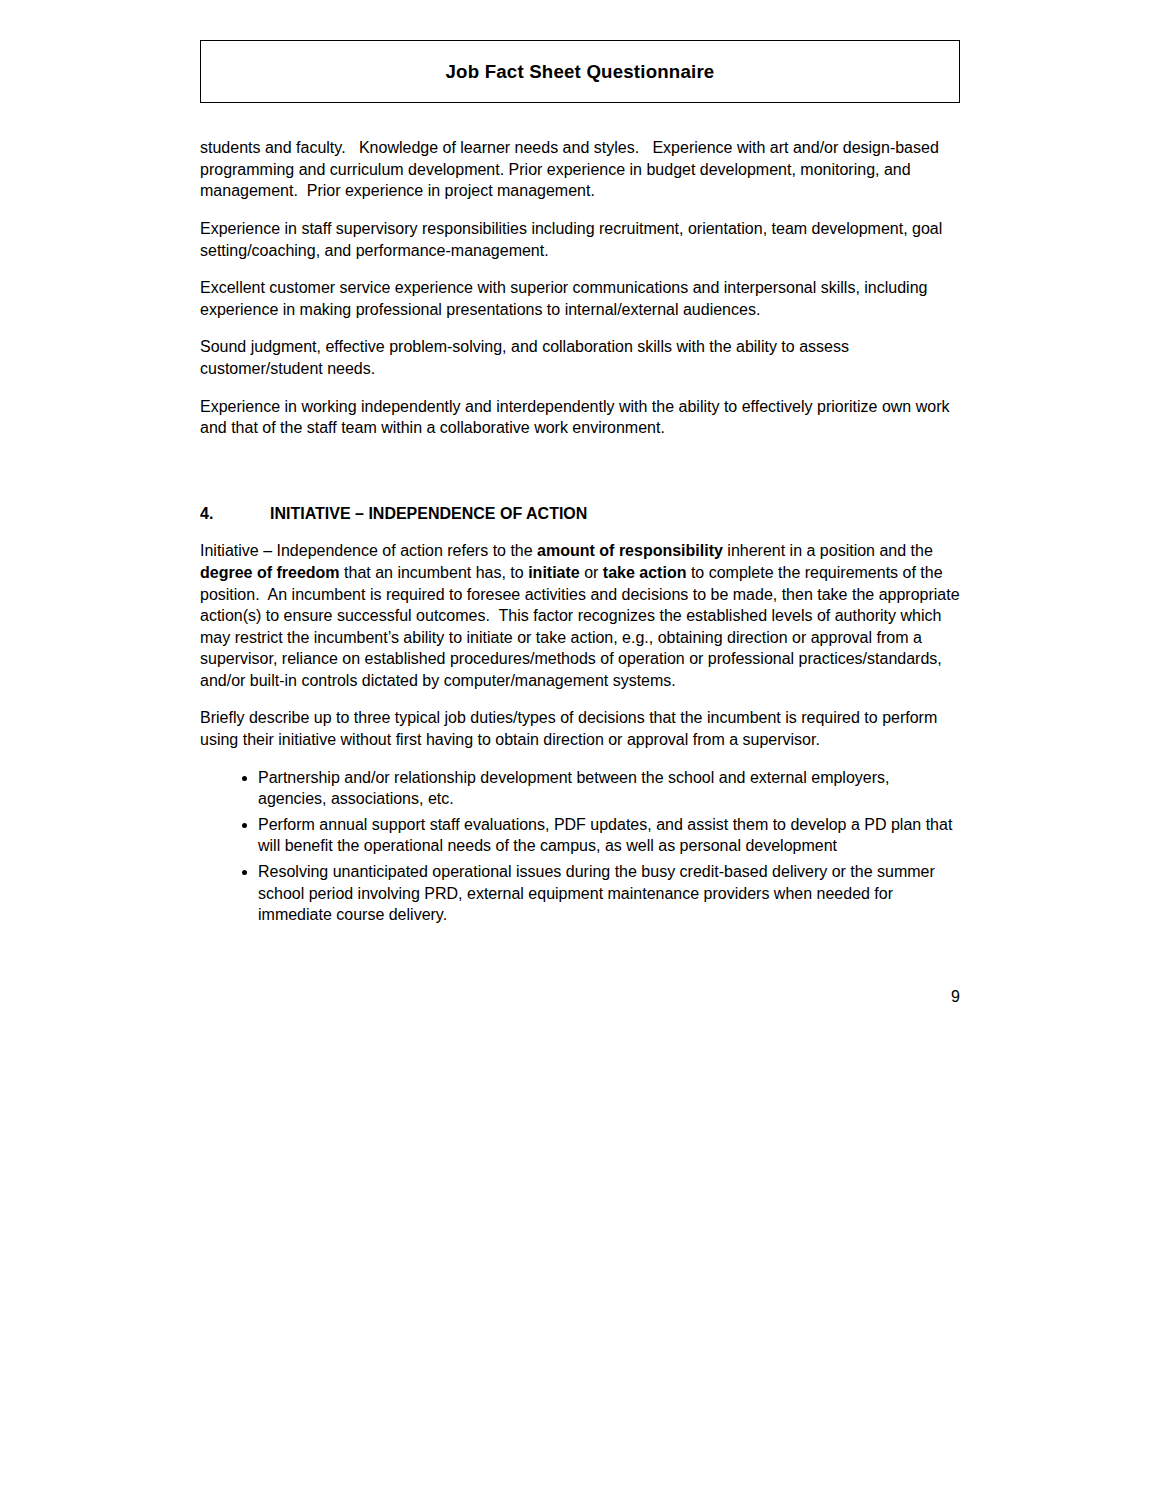Job Fact Sheet Questionnaire
students and faculty. Knowledge of learner needs and styles. Experience with art and/or design-based programming and curriculum development. Prior experience in budget development, monitoring, and management. Prior experience in project management.
Experience in staff supervisory responsibilities including recruitment, orientation, team development, goal setting/coaching, and performance-management.
Excellent customer service experience with superior communications and interpersonal skills, including experience in making professional presentations to internal/external audiences.
Sound judgment, effective problem-solving, and collaboration skills with the ability to assess customer/student needs.
Experience in working independently and interdependently with the ability to effectively prioritize own work and that of the staff team within a collaborative work environment.
4. INITIATIVE – INDEPENDENCE OF ACTION
Initiative – Independence of action refers to the amount of responsibility inherent in a position and the degree of freedom that an incumbent has, to initiate or take action to complete the requirements of the position. An incumbent is required to foresee activities and decisions to be made, then take the appropriate action(s) to ensure successful outcomes. This factor recognizes the established levels of authority which may restrict the incumbent’s ability to initiate or take action, e.g., obtaining direction or approval from a supervisor, reliance on established procedures/methods of operation or professional practices/standards, and/or built-in controls dictated by computer/management systems.
Briefly describe up to three typical job duties/types of decisions that the incumbent is required to perform using their initiative without first having to obtain direction or approval from a supervisor.
Partnership and/or relationship development between the school and external employers, agencies, associations, etc.
Perform annual support staff evaluations, PDF updates, and assist them to develop a PD plan that will benefit the operational needs of the campus, as well as personal development
Resolving unanticipated operational issues during the busy credit-based delivery or the summer school period involving PRD, external equipment maintenance providers when needed for immediate course delivery.
9